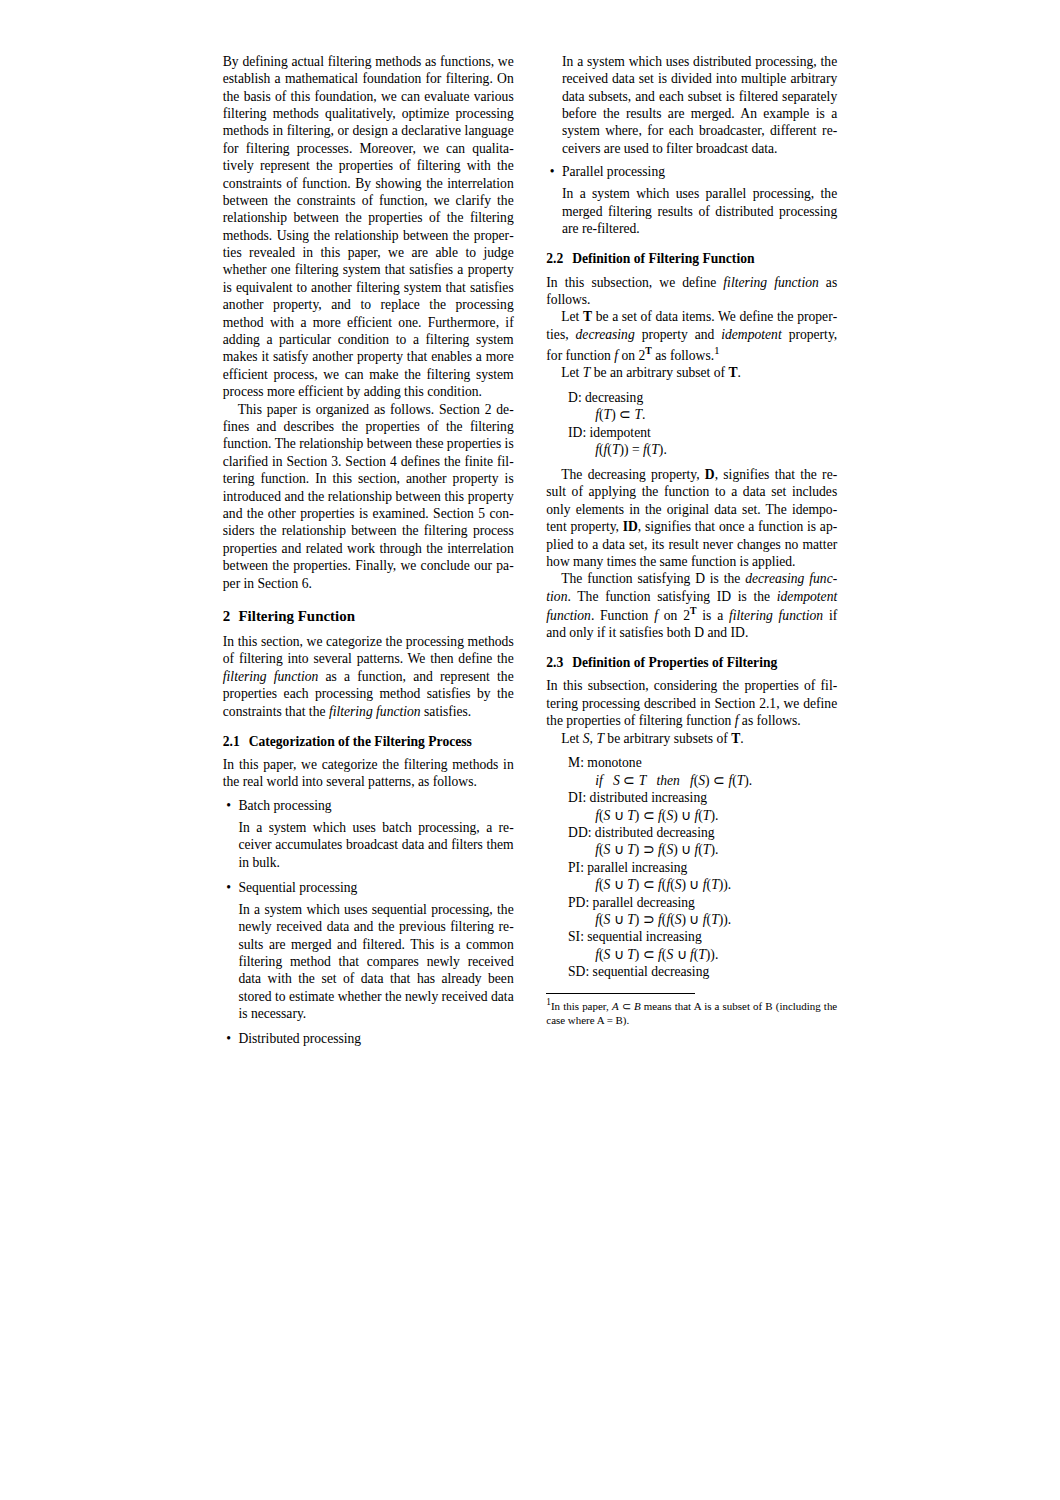By defining actual filtering methods as functions, we establish a mathematical foundation for filtering. On the basis of this foundation, we can evaluate various filtering methods qualitatively, optimize processing methods in filtering, or design a declarative language for filtering processes. Moreover, we can qualitatively represent the properties of filtering with the constraints of function. By showing the interrelation between the constraints of function, we clarify the relationship between the properties of the filtering methods. Using the relationship between the properties revealed in this paper, we are able to judge whether one filtering system that satisfies a property is equivalent to another filtering system that satisfies another property, and to replace the processing method with a more efficient one. Furthermore, if adding a particular condition to a filtering system makes it satisfy another property that enables a more efficient process, we can make the filtering system process more efficient by adding this condition.
This paper is organized as follows. Section 2 defines and describes the properties of the filtering function. The relationship between these properties is clarified in Section 3. Section 4 defines the finite filtering function. In this section, another property is introduced and the relationship between this property and the other properties is examined. Section 5 considers the relationship between the filtering process properties and related work through the interrelation between the properties. Finally, we conclude our paper in Section 6.
2 Filtering Function
In this section, we categorize the processing methods of filtering into several patterns. We then define the filtering function as a function, and represent the properties each processing method satisfies by the constraints that the filtering function satisfies.
2.1 Categorization of the Filtering Process
In this paper, we categorize the filtering methods in the real world into several patterns, as follows.
•Batch processing
In a system which uses batch processing, a receiver accumulates broadcast data and filters them in bulk.
•Sequential processing
In a system which uses sequential processing, the newly received data and the previous filtering results are merged and filtered. This is a common filtering method that compares newly received data with the set of data that has already been stored to estimate whether the newly received data is necessary.
•Distributed processing
In a system which uses distributed processing, the received data set is divided into multiple arbitrary data subsets, and each subset is filtered separately before the results are merged. An example is a system where, for each broadcaster, different receivers are used to filter broadcast data.
•Parallel processing
In a system which uses parallel processing, the merged filtering results of distributed processing are re-filtered.
2.2 Definition of Filtering Function
In this subsection, we define filtering function as follows.
Let T be a set of data items. We define the properties, decreasing property and idempotent property, for function f on 2T as follows.1
Let T be an arbitrary subset of T.
D: decreasing
f(T) ⊂ T.
ID: idempotent
f(f(T)) = f(T).
The decreasing property, D, signifies that the result of applying the function to a data set includes only elements in the original data set. The idempotent property, ID, signifies that once a function is applied to a data set, its result never changes no matter how many times the same function is applied.
The function satisfying D is the decreasing function. The function satisfying ID is the idempotent function. Function f on 2T is a filtering function if and only if it satisfies both D and ID.
2.3 Definition of Properties of Filtering
In this subsection, considering the properties of filtering processing described in Section 2.1, we define the properties of filtering function f as follows.
Let S, T be arbitrary subsets of T.
M: monotone
if S ⊂ T then f(S) ⊂ f(T).
DI: distributed increasing
f(S ∪ T) ⊂ f(S) ∪ f(T).
DD: distributed decreasing
f(S ∪ T) ⊃ f(S) ∪ f(T).
PI: parallel increasing
f(S ∪ T) ⊂ f(f(S) ∪ f(T)).
PD: parallel decreasing
f(S ∪ T) ⊃ f(f(S) ∪ f(T)).
SI: sequential increasing
f(S ∪ T) ⊂ f(S ∪ f(T)).
SD: sequential decreasing
1In this paper, A ⊂ B means that A is a subset of B (including the case where A = B).